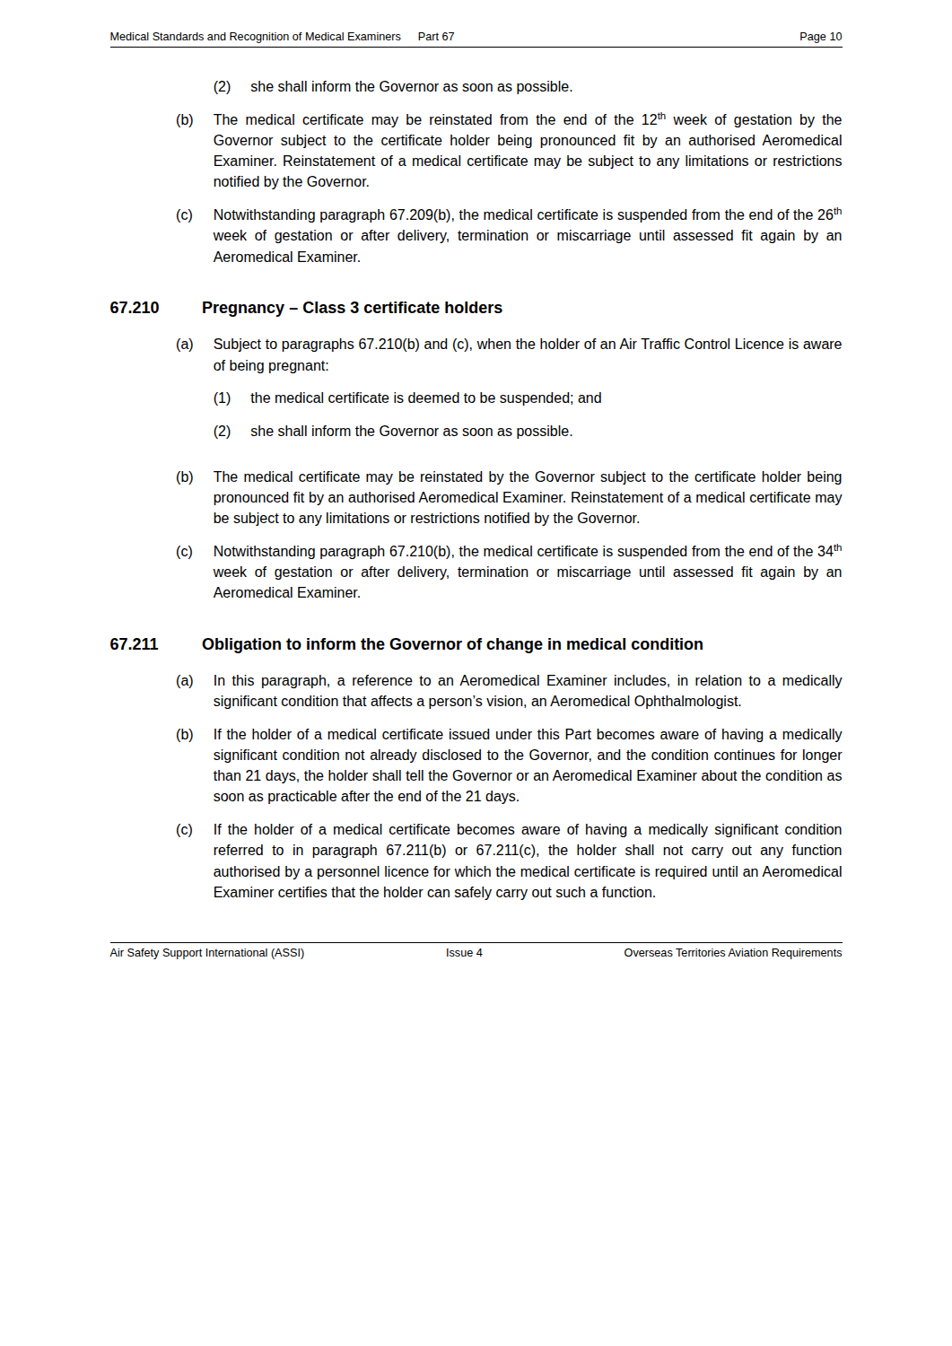Medical Standards and Recognition of Medical ExaminersPart 67
Page 10
(2) she shall inform the Governor as soon as possible.
(b) The medical certificate may be reinstated from the end of the 12th week of gestation by the Governor subject to the certificate holder being pronounced fit by an authorised Aeromedical Examiner. Reinstatement of a medical certificate may be subject to any limitations or restrictions notified by the Governor.
(c) Notwithstanding paragraph 67.209(b), the medical certificate is suspended from the end of the 26th week of gestation or after delivery, termination or miscarriage until assessed fit again by an Aeromedical Examiner.
67.210 Pregnancy – Class 3 certificate holders
(a) Subject to paragraphs 67.210(b) and (c), when the holder of an Air Traffic Control Licence is aware of being pregnant:
(1) the medical certificate is deemed to be suspended; and
(2) she shall inform the Governor as soon as possible.
(b) The medical certificate may be reinstated by the Governor subject to the certificate holder being pronounced fit by an authorised Aeromedical Examiner. Reinstatement of a medical certificate may be subject to any limitations or restrictions notified by the Governor.
(c) Notwithstanding paragraph 67.210(b), the medical certificate is suspended from the end of the 34th week of gestation or after delivery, termination or miscarriage until assessed fit again by an Aeromedical Examiner.
67.211 Obligation to inform the Governor of change in medical condition
(a) In this paragraph, a reference to an Aeromedical Examiner includes, in relation to a medically significant condition that affects a person’s vision, an Aeromedical Ophthalmologist.
(b) If the holder of a medical certificate issued under this Part becomes aware of having a medically significant condition not already disclosed to the Governor, and the condition continues for longer than 21 days, the holder shall tell the Governor or an Aeromedical Examiner about the condition as soon as practicable after the end of the 21 days.
(c) If the holder of a medical certificate becomes aware of having a medically significant condition referred to in paragraph 67.211(b) or 67.211(c), the holder shall not carry out any function authorised by a personnel licence for which the medical certificate is required until an Aeromedical Examiner certifies that the holder can safely carry out such a function.
Air Safety Support International (ASSI)
Issue 4
Overseas Territories Aviation Requirements